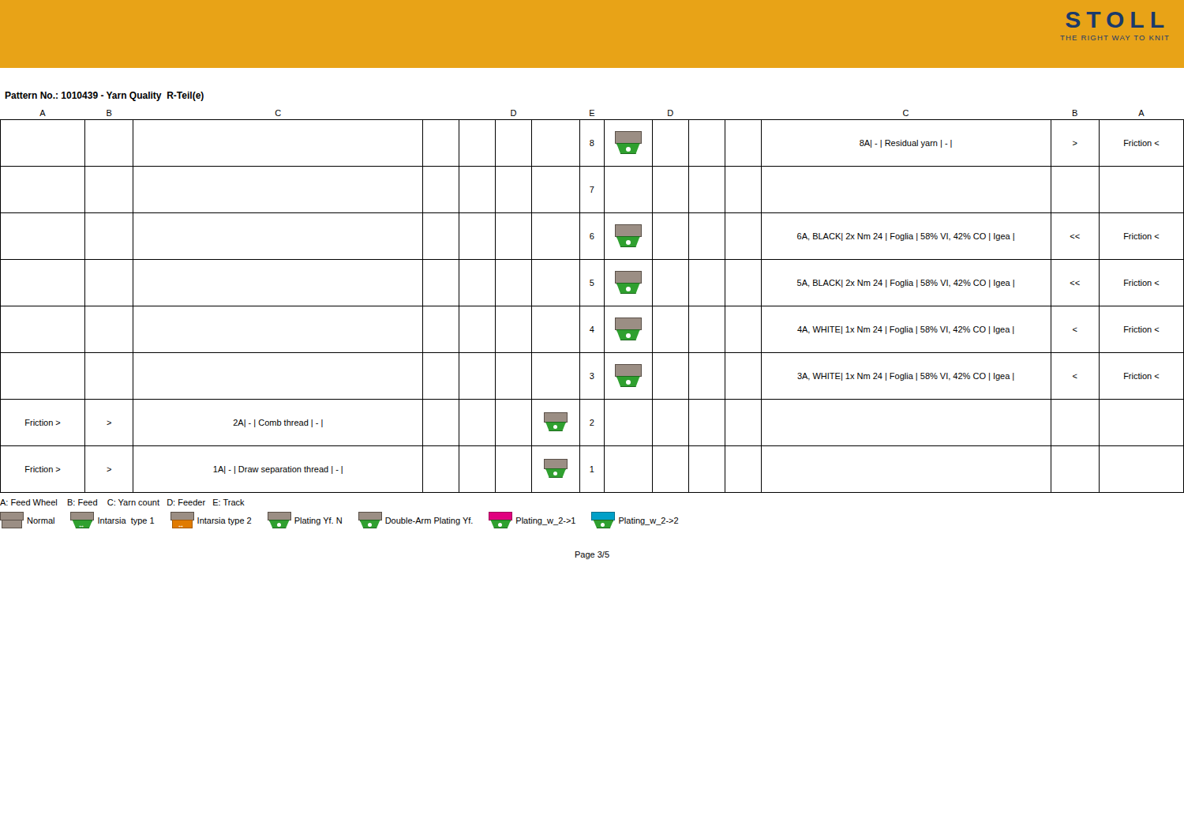STOLL
THE RIGHT WAY TO KNIT
Pattern No.: 1010439 - Yarn Quality R-Teil(e)
| A | B | C | | | D | | E | | D | | | C | B | A |
| | | | | | | | 8 | | | | | 8A/ - / Residual yarn / - / | > | Friction < |
| | | | | | | | 7 | | | | | | | |
| | | | | | | | 6 | | | | | 6A, BLACK/ 2x Nm 24 / Foglia / 58% VI, 42% CO / Igea / | << | Friction < |
| | | | | | | | 5 | | | | | 5A, BLACK/ 2x Nm 24 / Foglia / 58% VI, 42% CO / Igea / | << | Friction < |
| | | | | | | | 4 | | | | | 4A, WHITE/ 1x Nm 24 / Foglia / 58% VI, 42% CO / Igea / | < | Friction < |
| | | | | | | | 3 | | | | | 3A, WHITE/ 1x Nm 24 / Foglia / 58% VI, 42% CO / Igea / | < | Friction < |
| Friction > | > | 2A/ - / Comb thread / - / | | | | | 2 | | | | | | | |
| Friction > | > | 1A/ - / Draw separation thread / - / | | | | | 1 | | | | | | | |
A: Feed Wheel B: Feed C: Yarn count D: Feeder E: Track
Normal
↔Intarsia type 1
↔Intarsia type 2
Plating Yf. N
Double-Arm Plating Yf.
Plating_w_2->1
Plating_w_2->2
Page 3/5